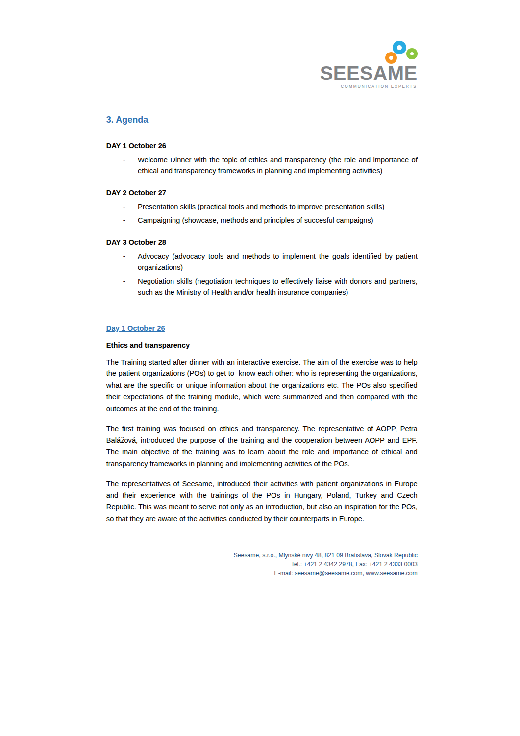SEESAME
COMMUNICATION EXPERTS
3. Agenda
DAY 1 October 26
Welcome Dinner with the topic of ethics and transparency (the role and importance of ethical and transparency frameworks in planning and implementing activities)
DAY 2 October 27
Presentation skills (practical tools and methods to improve presentation skills)
Campaigning (showcase, methods and principles of succesful campaigns)
DAY 3 October 28
Advocacy (advocacy tools and methods to implement the goals identified by patient organizations)
Negotiation skills (negotiation techniques to effectively liaise with donors and partners, such as the Ministry of Health and/or health insurance companies)
Day 1 October 26
Ethics and transparency
The Training started after dinner with an interactive exercise. The aim of the exercise was to help the patient organizations (POs) to get to know each other: who is representing the organizations, what are the specific or unique information about the organizations etc. The POs also specified their expectations of the training module, which were summarized and then compared with the outcomes at the end of the training.
The first training was focused on ethics and transparency. The representative of AOPP, Petra Balážová, introduced the purpose of the training and the cooperation between AOPP and EPF. The main objective of the training was to learn about the role and importance of ethical and transparency frameworks in planning and implementing activities of the POs.
The representatives of Seesame, introduced their activities with patient organizations in Europe and their experience with the trainings of the POs in Hungary, Poland, Turkey and Czech Republic. This was meant to serve not only as an introduction, but also an inspiration for the POs, so that they are aware of the activities conducted by their counterparts in Europe.
Seesame, s.r.o., Mlynské nivy 48, 821 09 Bratislava, Slovak Republic
Tel.: +421 2 4342 2978, Fax: +421 2 4333 0003
E-mail: seesame@seesame.com, www.seesame.com